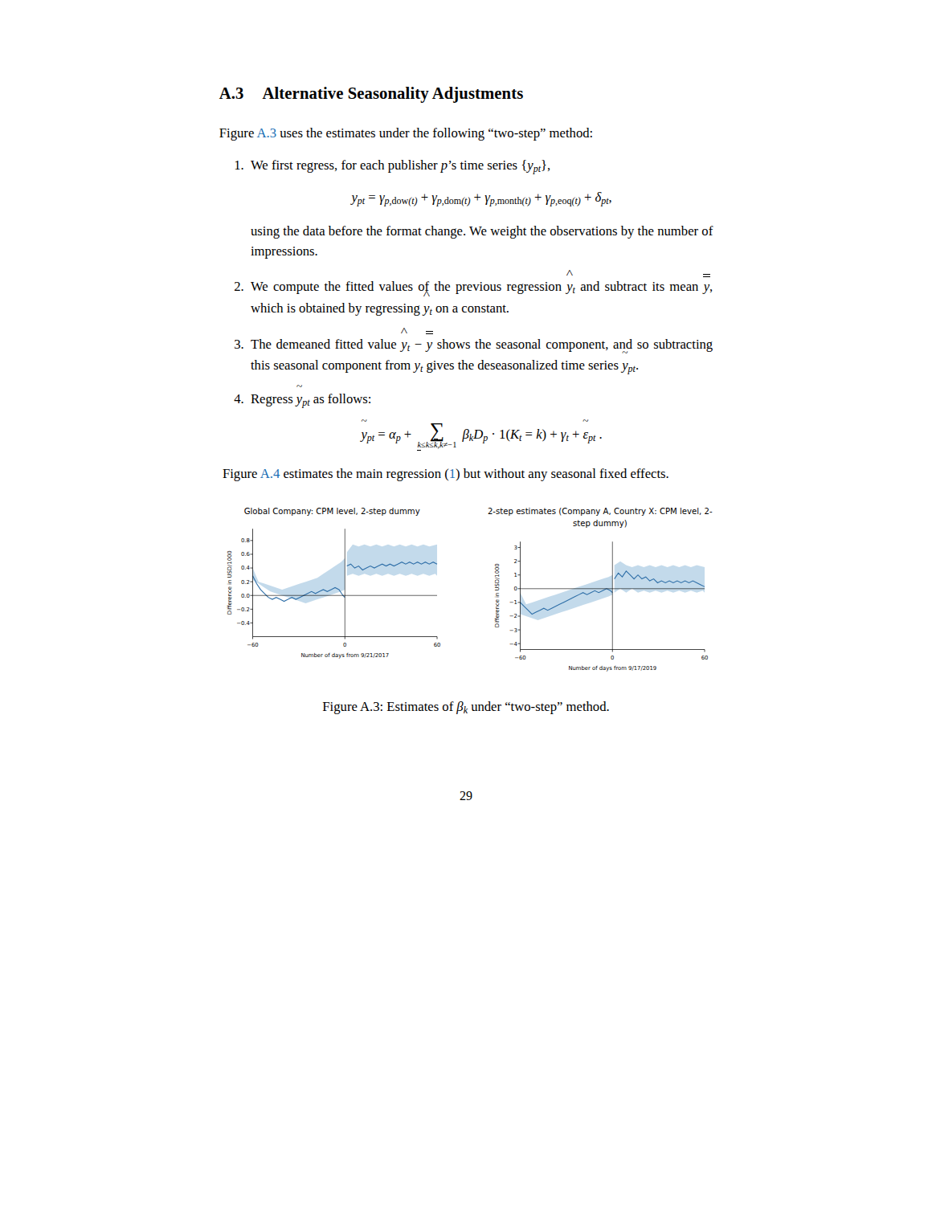A.3 Alternative Seasonality Adjustments
Figure A.3 uses the estimates under the following “two-step” method:
We first regress, for each publisher p’s time series {ypt},
ypt = γp,dow(t) + γp,dom(t) + γp,month(t) + γp,eoq(t) + δpt,
using the data before the format change. We weight the observations by the number of impressions.
We compute the fitted values of the previous regression yt and subtract its mean y, which is obtained by regressing yt on a constant.
The demeaned fitted value yt − y shows the seasonal component, and so subtracting this seasonal component from yt gives the deseasonalized time series ypt.
Regress ypt as follows:
ypt = αp + ∑ k≤k≤k,k≠−1 βkDp · 1(Kt = k) + γt + εpt .
Figure A.4 estimates the main regression (1) but without any seasonal fixed effects.
Global Company: CPM level, 2-step dummy
0.8 0.6 0.4 0.2 0.0 −0.2 −0.4 −60 0 60 Number of days from 9/21/2017 Difference in USD/1000
2-step estimates (Company A, Country X: CPM level, 2-step dummy)
3 2 1 0 −1 −2 −3 −4 −60 0 60 Number of days from 9/17/2019 Difference in USD/1000
Figure A.3: Estimates of βk under “two-step” method.
29